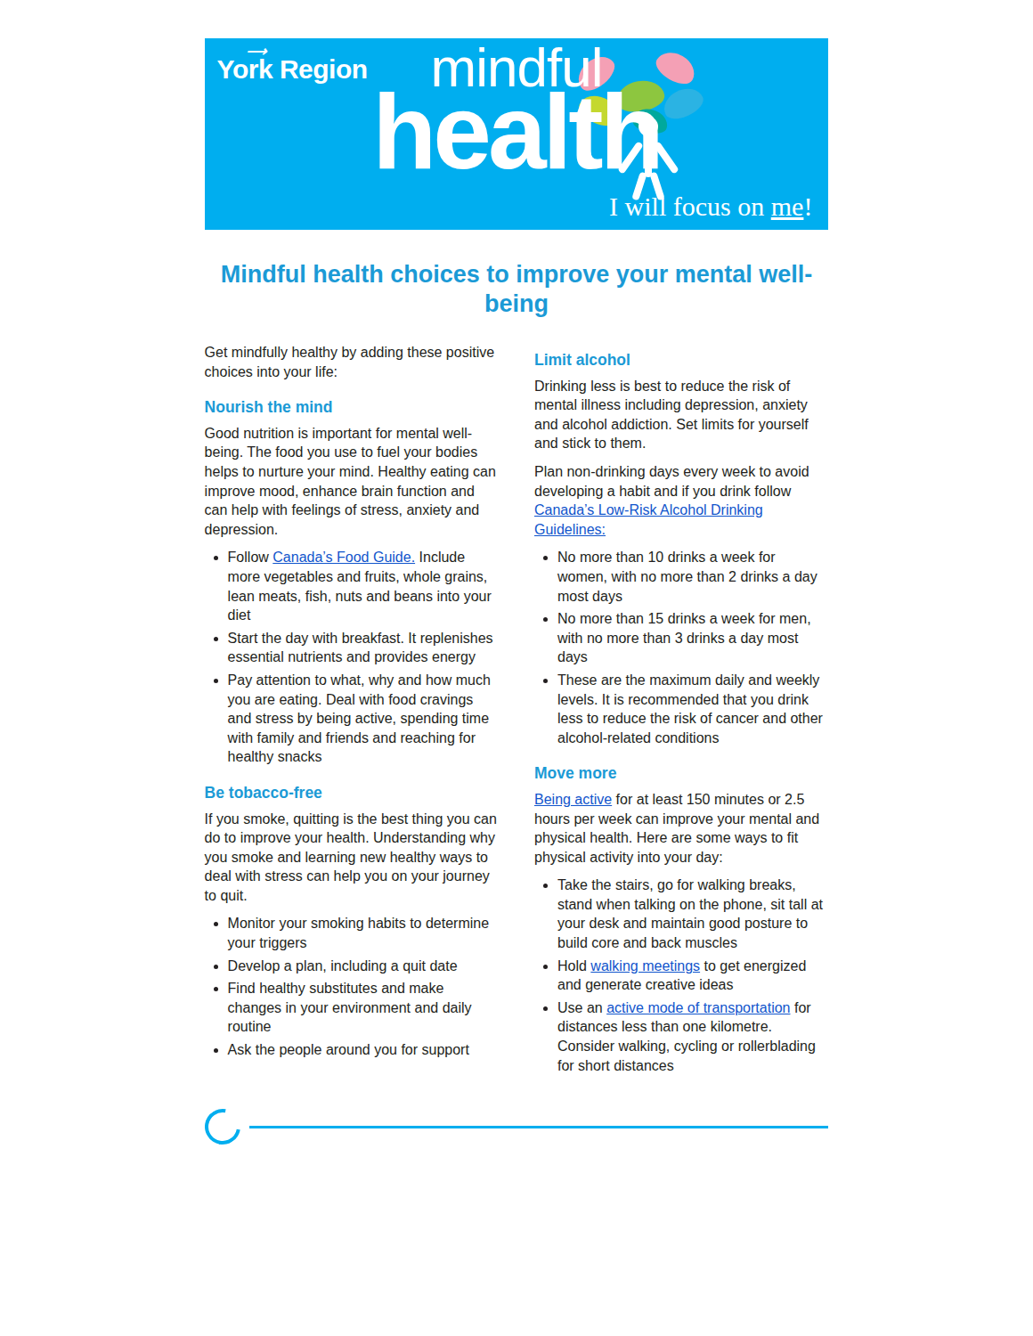⟶ York Region
mindful health
I will focus on me!
Mindful health choices to improve your mental well-being
Get mindfully healthy by adding these positive choices into your life:
Nourish the mind
Good nutrition is important for mental well-being. The food you use to fuel your bodies helps to nurture your mind. Healthy eating can improve mood, enhance brain function and can help with feelings of stress, anxiety and depression.
Follow Canada’s Food Guide. Include more vegetables and fruits, whole grains, lean meats, fish, nuts and beans into your diet
Start the day with breakfast. It replenishes essential nutrients and provides energy
Pay attention to what, why and how much you are eating. Deal with food cravings and stress by being active, spending time with family and friends and reaching for healthy snacks
Be tobacco-free
If you smoke, quitting is the best thing you can do to improve your health. Understanding why you smoke and learning new healthy ways to deal with stress can help you on your journey to quit.
Monitor your smoking habits to determine your triggers
Develop a plan, including a quit date
Find healthy substitutes and make changes in your environment and daily routine
Ask the people around you for support
Limit alcohol
Drinking less is best to reduce the risk of mental illness including depression, anxiety and alcohol addiction. Set limits for yourself and stick to them.
Plan non-drinking days every week to avoid developing a habit and if you drink follow Canada’s Low-Risk Alcohol Drinking Guidelines:
No more than 10 drinks a week for women, with no more than 2 drinks a day most days
No more than 15 drinks a week for men, with no more than 3 drinks a day most days
These are the maximum daily and weekly levels. It is recommended that you drink less to reduce the risk of cancer and other alcohol-related conditions
Move more
Being active for at least 150 minutes or 2.5 hours per week can improve your mental and physical health. Here are some ways to fit physical activity into your day:
Take the stairs, go for walking breaks, stand when talking on the phone, sit tall at your desk and maintain good posture to build core and back muscles
Hold walking meetings to get energized and generate creative ideas
Use an active mode of transportation for distances less than one kilometre. Consider walking, cycling or rollerblading for short distances